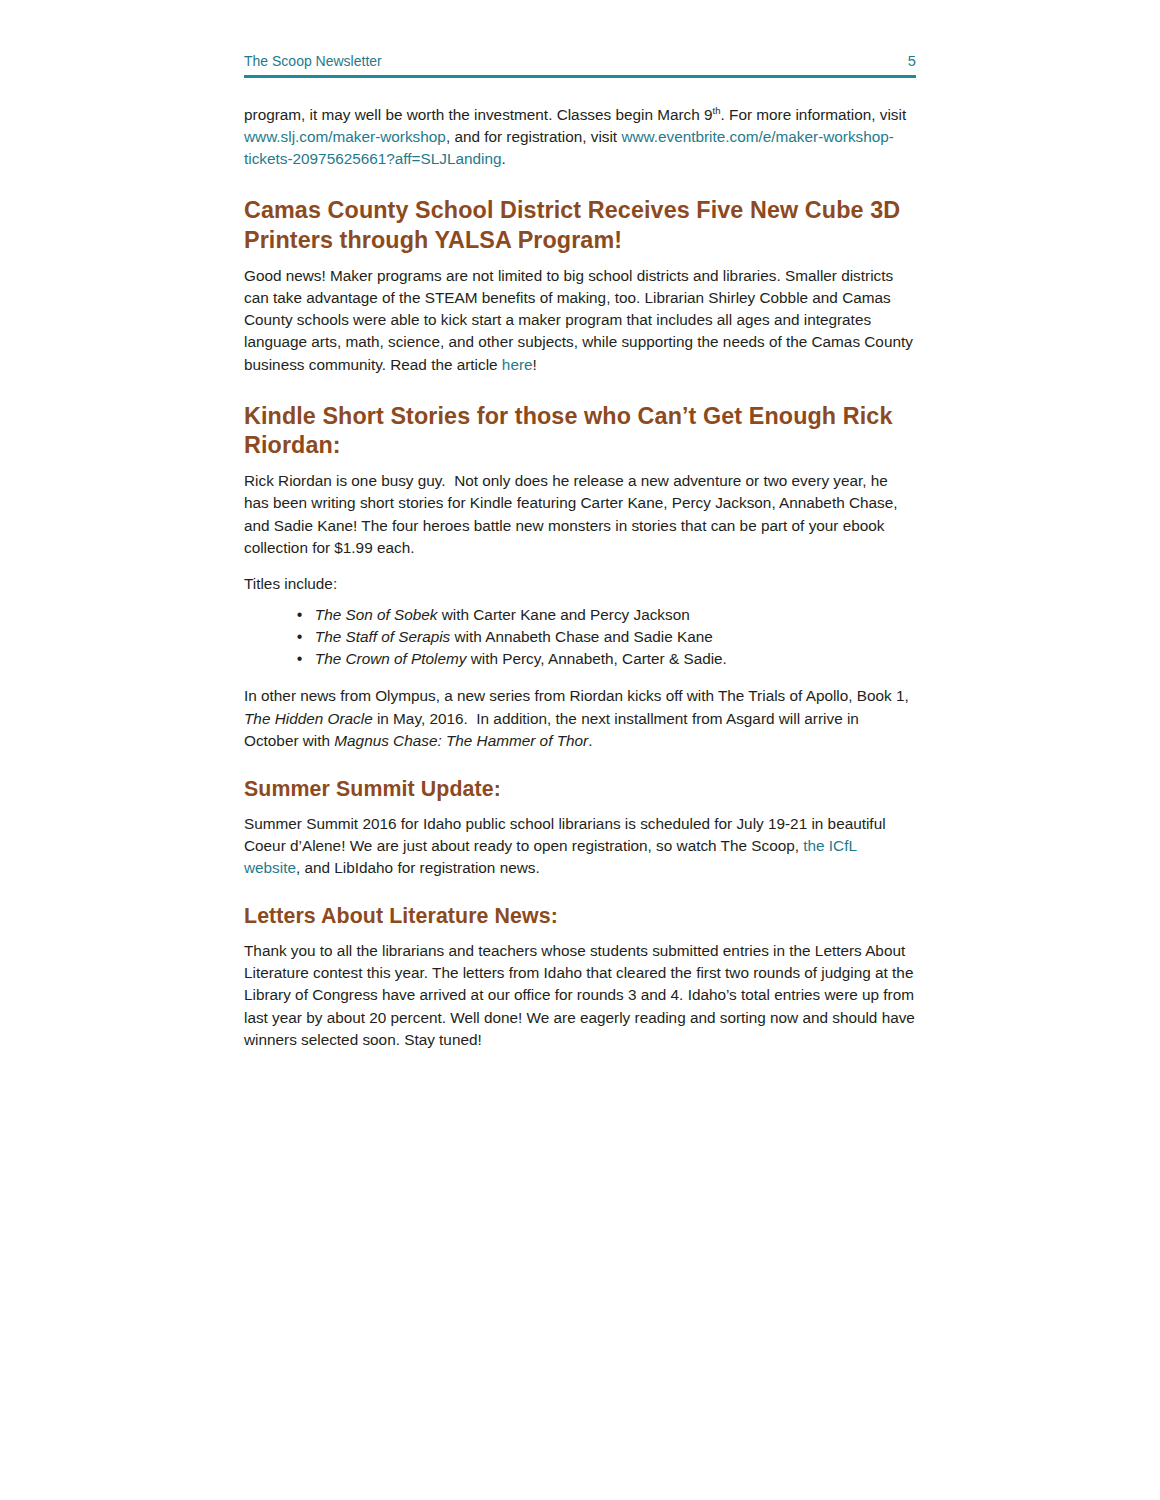The Scoop Newsletter 5
program, it may well be worth the investment. Classes begin March 9th. For more information, visit www.slj.com/maker-workshop, and for registration, visit www.eventbrite.com/e/maker-workshop-tickets-20975625661?aff=SLJLanding.
Camas County School District Receives Five New Cube 3D Printers through YALSA Program!
Good news! Maker programs are not limited to big school districts and libraries. Smaller districts can take advantage of the STEAM benefits of making, too. Librarian Shirley Cobble and Camas County schools were able to kick start a maker program that includes all ages and integrates language arts, math, science, and other subjects, while supporting the needs of the Camas County business community. Read the article here!
Kindle Short Stories for those who Can’t Get Enough Rick Riordan:
Rick Riordan is one busy guy. Not only does he release a new adventure or two every year, he has been writing short stories for Kindle featuring Carter Kane, Percy Jackson, Annabeth Chase, and Sadie Kane! The four heroes battle new monsters in stories that can be part of your ebook collection for $1.99 each.
Titles include:
The Son of Sobek with Carter Kane and Percy Jackson
The Staff of Serapis with Annabeth Chase and Sadie Kane
The Crown of Ptolemy with Percy, Annabeth, Carter & Sadie.
In other news from Olympus, a new series from Riordan kicks off with The Trials of Apollo, Book 1, The Hidden Oracle in May, 2016. In addition, the next installment from Asgard will arrive in October with Magnus Chase: The Hammer of Thor.
Summer Summit Update:
Summer Summit 2016 for Idaho public school librarians is scheduled for July 19-21 in beautiful Coeur d’Alene! We are just about ready to open registration, so watch The Scoop, the ICfL website, and LibIdaho for registration news.
Letters About Literature News:
Thank you to all the librarians and teachers whose students submitted entries in the Letters About Literature contest this year. The letters from Idaho that cleared the first two rounds of judging at the Library of Congress have arrived at our office for rounds 3 and 4. Idaho’s total entries were up from last year by about 20 percent. Well done! We are eagerly reading and sorting now and should have winners selected soon. Stay tuned!